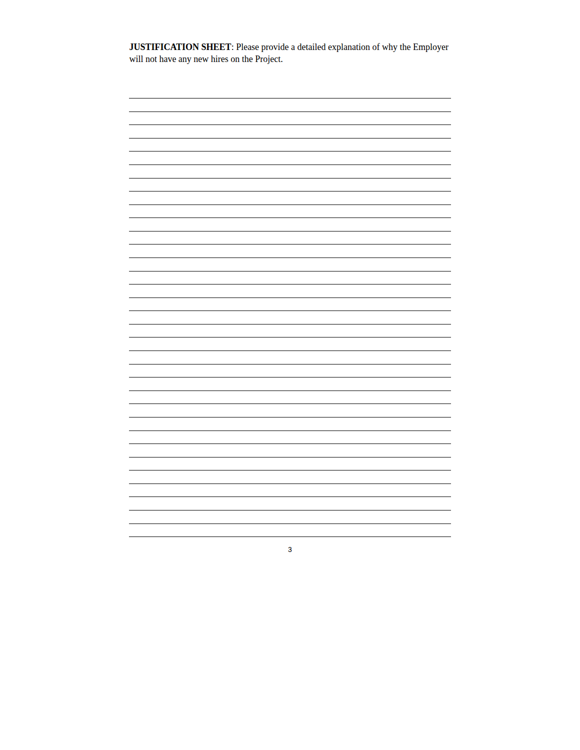JUSTIFICATION SHEET: Please provide a detailed explanation of why the Employer will not have any new hires on the Project.
3